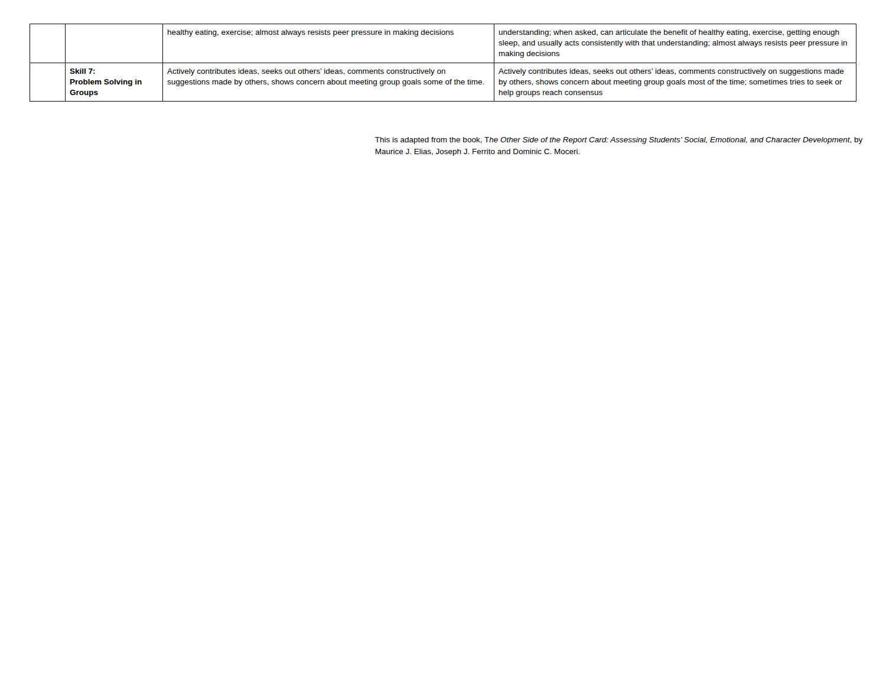| | | healthy eating, exercise; almost always resists peer pressure in making decisions | understanding; when asked, can articulate the benefit of healthy eating, exercise, getting enough sleep, and usually acts consistently with that understanding; almost always resists peer pressure in making decisions |
| | Skill 7: Problem Solving in Groups | Actively contributes ideas, seeks out others’ ideas, comments constructively on suggestions made by others, shows concern about meeting group goals some of the time. | Actively contributes ideas, seeks out others’ ideas, comments constructively on suggestions made by others, shows concern about meeting group goals most of the time; sometimes tries to seek or help groups reach consensus |
This is adapted from the book, The Other Side of the Report Card: Assessing Students’ Social, Emotional, and Character Development, by Maurice J. Elias, Joseph J. Ferrito and Dominic C. Moceri.